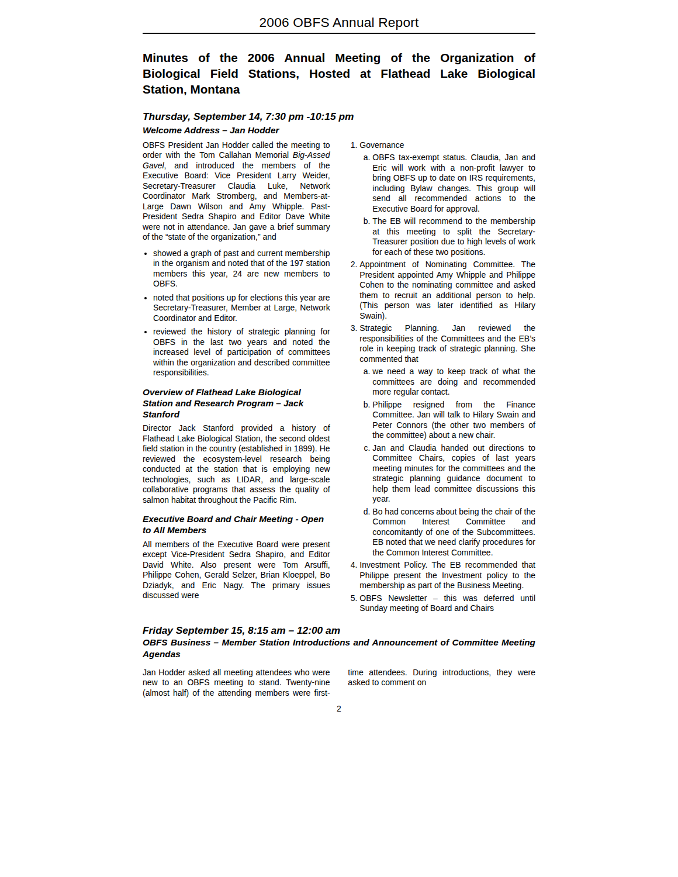2006 OBFS Annual Report
Minutes of the 2006 Annual Meeting of the Organization of Biological Field Stations, Hosted at Flathead Lake Biological Station, Montana
Thursday, September 14, 7:30 pm -10:15 pm
Welcome Address – Jan Hodder
OBFS President Jan Hodder called the meeting to order with the Tom Callahan Memorial Big-Assed Gavel, and introduced the members of the Executive Board: Vice President Larry Weider, Secretary-Treasurer Claudia Luke, Network Coordinator Mark Stromberg, and Members-at-Large Dawn Wilson and Amy Whipple. Past-President Sedra Shapiro and Editor Dave White were not in attendance. Jan gave a brief summary of the “state of the organization,” and
showed a graph of past and current membership in the organism and noted that of the 197 station members this year, 24 are new members to OBFS.
noted that positions up for elections this year are Secretary-Treasurer, Member at Large, Network Coordinator and Editor.
reviewed the history of strategic planning for OBFS in the last two years and noted the increased level of participation of committees within the organization and described committee responsibilities.
Overview of Flathead Lake Biological Station and Research Program – Jack Stanford
Director Jack Stanford provided a history of Flathead Lake Biological Station, the second oldest field station in the country (established in 1899). He reviewed the ecosystem-level research being conducted at the station that is employing new technologies, such as LIDAR, and large-scale collaborative programs that assess the quality of salmon habitat throughout the Pacific Rim.
Executive Board and Chair Meeting - Open to All Members
All members of the Executive Board were present except Vice-President Sedra Shapiro, and Editor David White. Also present were Tom Arsuffi, Philippe Cohen, Gerald Selzer, Brian Kloeppel, Bo Dziadyk, and Eric Nagy. The primary issues discussed were
Governance
OBFS tax-exempt status. Claudia, Jan and Eric will work with a non-profit lawyer to bring OBFS up to date on IRS requirements, including Bylaw changes. This group will send all recommended actions to the Executive Board for approval.
The EB will recommend to the membership at this meeting to split the Secretary-Treasurer position due to high levels of work for each of these two positions.
Appointment of Nominating Committee. The President appointed Amy Whipple and Philippe Cohen to the nominating committee and asked them to recruit an additional person to help. (This person was later identified as Hilary Swain).
Strategic Planning. Jan reviewed the responsibilities of the Committees and the EB’s role in keeping track of strategic planning. She commented that
we need a way to keep track of what the committees are doing and recommended more regular contact.
Philippe resigned from the Finance Committee. Jan will talk to Hilary Swain and Peter Connors (the other two members of the committee) about a new chair.
Jan and Claudia handed out directions to Committee Chairs, copies of last years meeting minutes for the committees and the strategic planning guidance document to help them lead committee discussions this year.
Bo had concerns about being the chair of the Common Interest Committee and concomitantly of one of the Subcommittees. EB noted that we need clarify procedures for the Common Interest Committee.
Investment Policy. The EB recommended that Philippe present the Investment policy to the membership as part of the Business Meeting.
OBFS Newsletter – this was deferred until Sunday meeting of Board and Chairs
Friday September 15, 8:15 am – 12:00 am
OBFS Business – Member Station Introductions and Announcement of Committee Meeting Agendas
Jan Hodder asked all meeting attendees who were new to an OBFS meeting to stand. Twenty-nine (almost half) of the attending members were first-time attendees. During introductions, they were asked to comment on
2